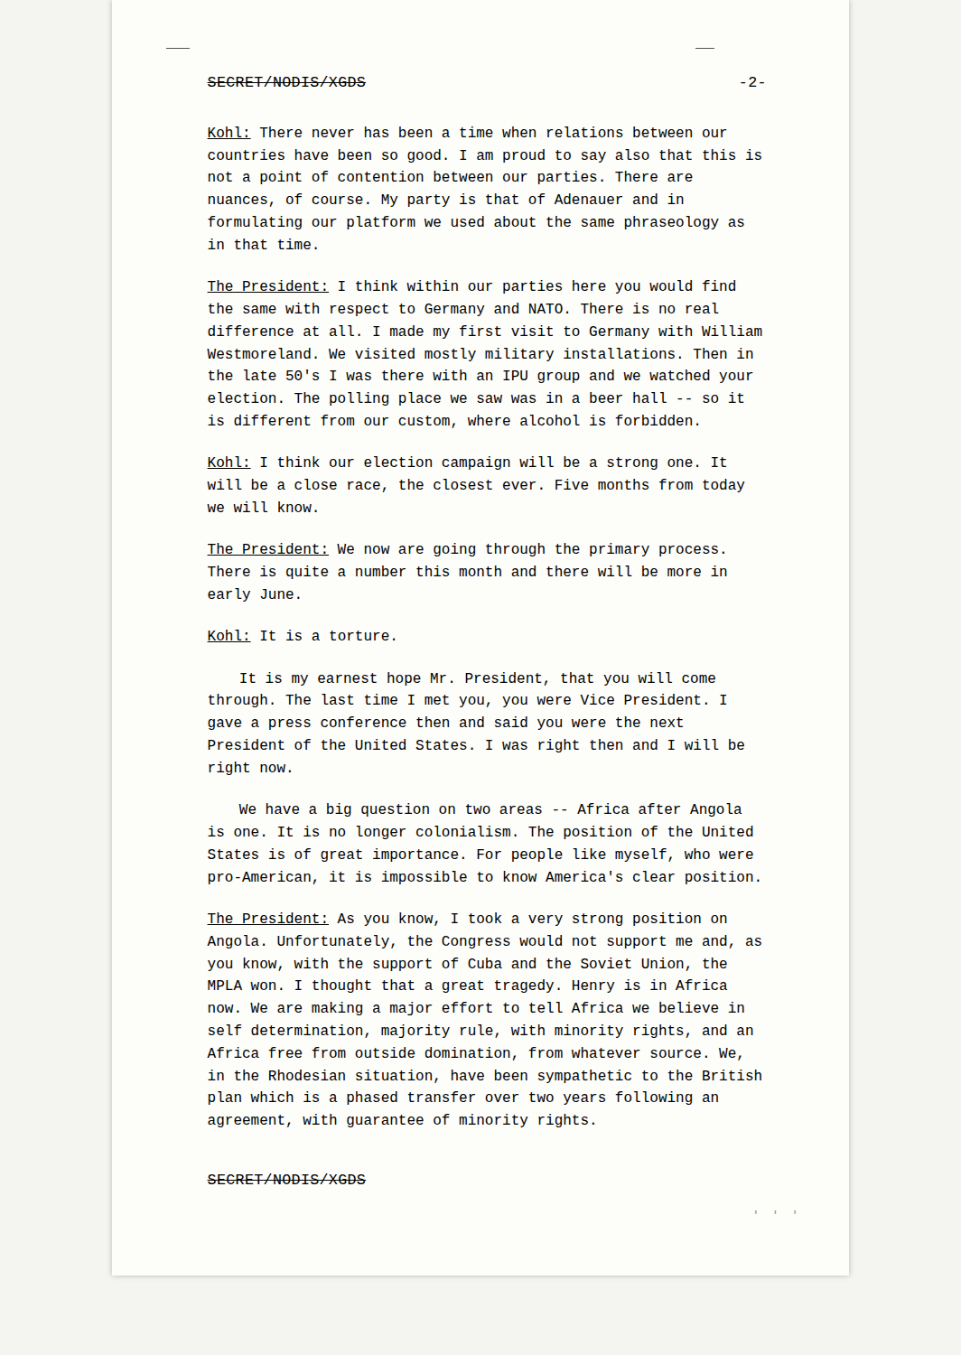SECRET/NODIS/XGDS -2-
Kohl: There never has been a time when relations between our countries have been so good. I am proud to say also that this is not a point of contention between our parties. There are nuances, of course. My party is that of Adenauer and in formulating our platform we used about the same phraseology as in that time.
The President: I think within our parties here you would find the same with respect to Germany and NATO. There is no real difference at all. I made my first visit to Germany with William Westmoreland. We visited mostly military installations. Then in the late 50's I was there with an IPU group and we watched your election. The polling place we saw was in a beer hall -- so it is different from our custom, where alcohol is forbidden.
Kohl: I think our election campaign will be a strong one. It will be a close race, the closest ever. Five months from today we will know.
The President: We now are going through the primary process. There is quite a number this month and there will be more in early June.
Kohl: It is a torture.
It is my earnest hope Mr. President, that you will come through. The last time I met you, you were Vice President. I gave a press conference then and said you were the next President of the United States. I was right then and I will be right now.
We have a big question on two areas -- Africa after Angola is one. It is no longer colonialism. The position of the United States is of great importance. For people like myself, who were pro-American, it is impossible to know America's clear position.
The President: As you know, I took a very strong position on Angola. Unfortunately, the Congress would not support me and, as you know, with the support of Cuba and the Soviet Union, the MPLA won. I thought that a great tragedy. Henry is in Africa now. We are making a major effort to tell Africa we believe in self determination, majority rule, with minority rights, and an Africa free from outside domination, from whatever source. We, in the Rhodesian situation, have been sympathetic to the British plan which is a phased transfer over two years following an agreement, with guarantee of minority rights.
SECRET/NODIS/XGDS
' ' '